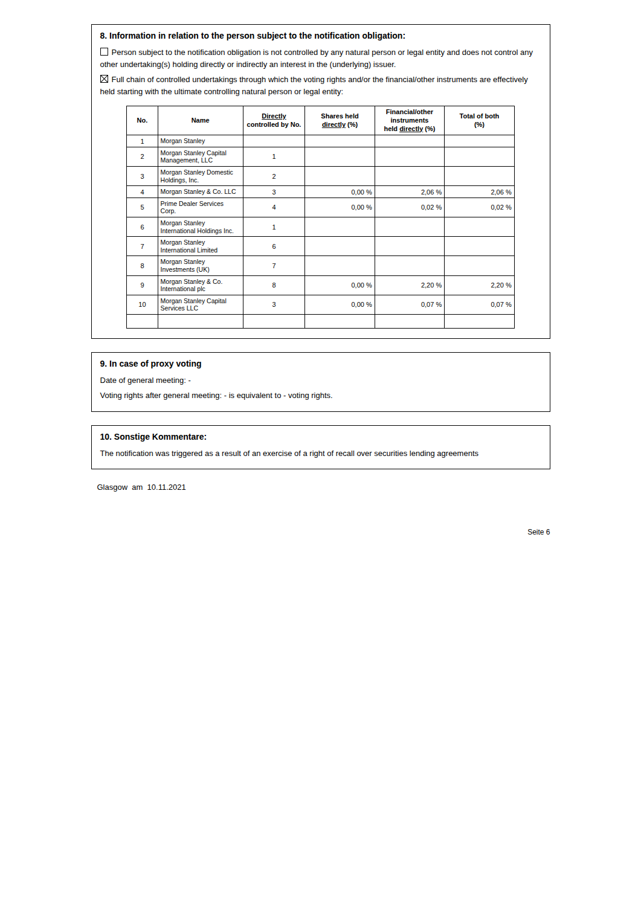8. Information in relation to the person subject to the notification obligation:
Person subject to the notification obligation is not controlled by any natural person or legal entity and does not control any other undertaking(s) holding directly or indirectly an interest in the (underlying) issuer.
Full chain of controlled undertakings through which the voting rights and/or the financial/other instruments are effectively held starting with the ultimate controlling natural person or legal entity:
| No. | Name | Directly controlled by No. | Shares held directly (%) | Financial/other instruments held directly (%) | Total of both (%) |
| --- | --- | --- | --- | --- | --- |
| 1 | Morgan Stanley | | | | |
| 2 | Morgan Stanley Capital Management, LLC | 1 | | | |
| 3 | Morgan Stanley Domestic Holdings, Inc. | 2 | | | |
| 4 | Morgan Stanley & Co. LLC | 3 | 0,00 % | 2,06 % | 2,06 % |
| 5 | Prime Dealer Services Corp. | 4 | 0,00 % | 0,02 % | 0,02 % |
| 6 | Morgan Stanley International Holdings Inc. | 1 | | | |
| 7 | Morgan Stanley International Limited | 6 | | | |
| 8 | Morgan Stanley Investments (UK) | 7 | | | |
| 9 | Morgan Stanley & Co. International plc | 8 | 0,00 % | 2,20 % | 2,20 % |
| 10 | Morgan Stanley Capital Services LLC | 3 | 0,00 % | 0,07 % | 0,07 % |
9. In case of proxy voting
Date of general meeting: -
Voting rights after general meeting: - is equivalent to - voting rights.
10. Sonstige Kommentare:
The notification was triggered as a result of an exercise of a right of recall over securities lending agreements
Glasgow am 10.11.2021
Seite 6